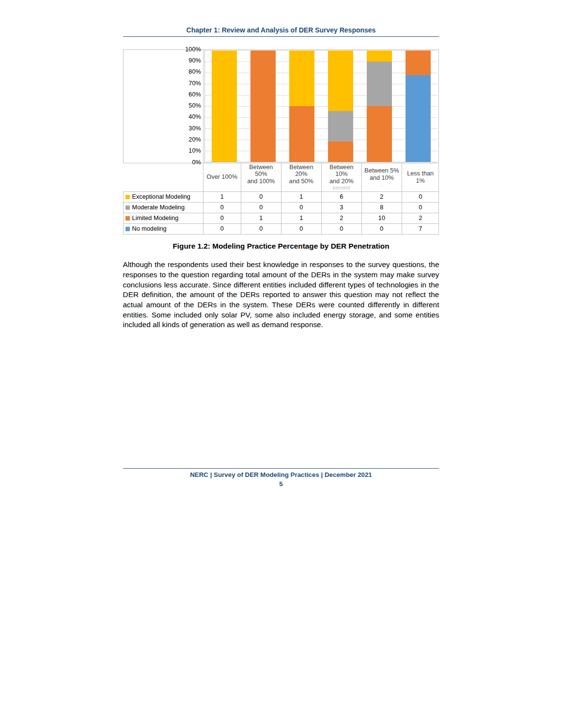Chapter 1: Review and Analysis of DER Survey Responses
| 100% 90% 80% 70% 60% 50% 40% 30% 20% 10% 0% | |
| | Over 100% | Between 50% and 100% , | Between 20% and 50% , | Between 10% and 20% percent | Between 5% and 10% , | Less than 1% |
| Exceptional Modeling | 1 | 0 | 1 | 6 | 2 | 0 |
| Moderate Modeling | 0 | 0 | 0 | 3 | 8 | 0 |
| Limited Modeling | 0 | 1 | 1 | 2 | 10 | 2 |
| No modeling | 0 | 0 | 0 | 0 | 0 | 7 |
Figure 1.2: Modeling Practice Percentage by DER Penetration
Although the respondents used their best knowledge in responses to the survey questions, the responses to the question regarding total amount of the DERs in the system may make survey conclusions less accurate. Since different entities included different types of technologies in the DER definition, the amount of the DERs reported to answer this question may not reflect the actual amount of the DERs in the system. These DERs were counted differently in different entities. Some included only solar PV, some also included energy storage, and some entities included all kinds of generation as well as demand response.
NERC | Survey of DER Modeling Practices | December 2021
5